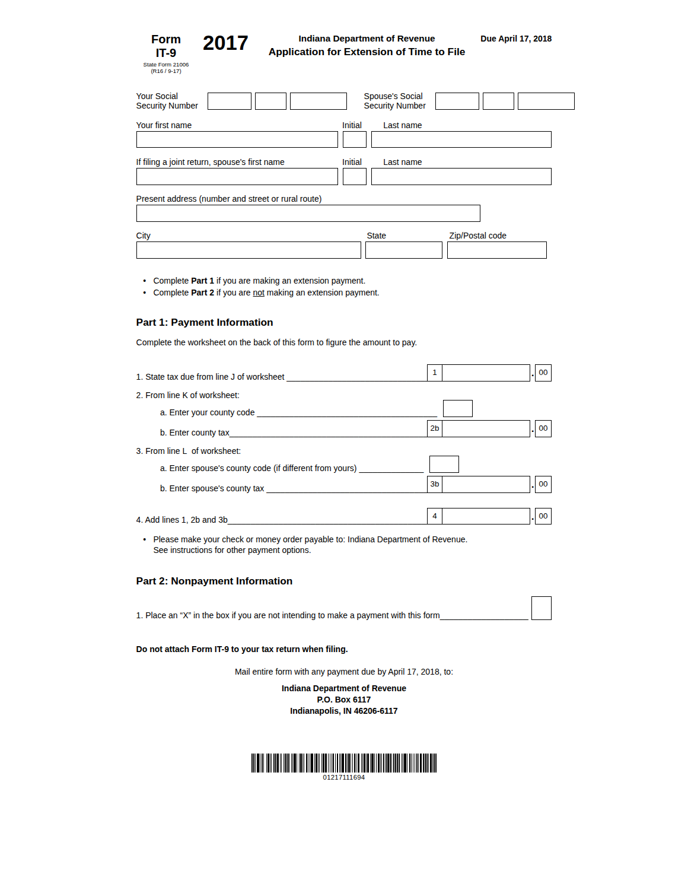Form
IT-9
State Form 21006
(R16 / 9-17)
2017
Indiana Department of Revenue
Application for Extension of Time to File
Due April 17, 2018
Your Social
Security Number
Spouse's Social
Security Number
Your first name
Initial
Last name
If filing a joint return, spouse's first name
Initial
Last name
Present address (number and street or rural route)
City
State
Zip/Postal code
Complete Part 1 if you are making an extension payment.
Complete Part 2 if you are not making an extension payment.
Part 1: Payment Information
Complete the worksheet on the back of this form to figure the amount to pay.
1. State tax due from line J of worksheet _______________________________________________State Tax
1
.
00
2. From line K of worksheet:
a. Enter your county code _______________________________________
b. Enter county tax_______________________________________________________ Your County Tax
2b
.
00
3. From line L of worksheet:
a. Enter spouse's county code (if different from yours) ______________
b. Enter spouse's county tax _______________________________________ Spouse's County Tax
3b
.
00
4. Add lines 1, 2b and 3b_______________________________________________________ Extension Payment
4
.
00
Please make your check or money order payable to: Indiana Department of Revenue.
See instructions for other payment options.
Part 2: Nonpayment Information
1. Place an “X” in the box if you are not intending to make a payment with this form_________________________ No Payment
Do not attach Form IT-9 to your tax return when filing.
Mail entire form with any payment due by April 17, 2018, to:
Indiana Department of Revenue
P.O. Box 6117
Indianapolis, IN 46206-6117
01217111694